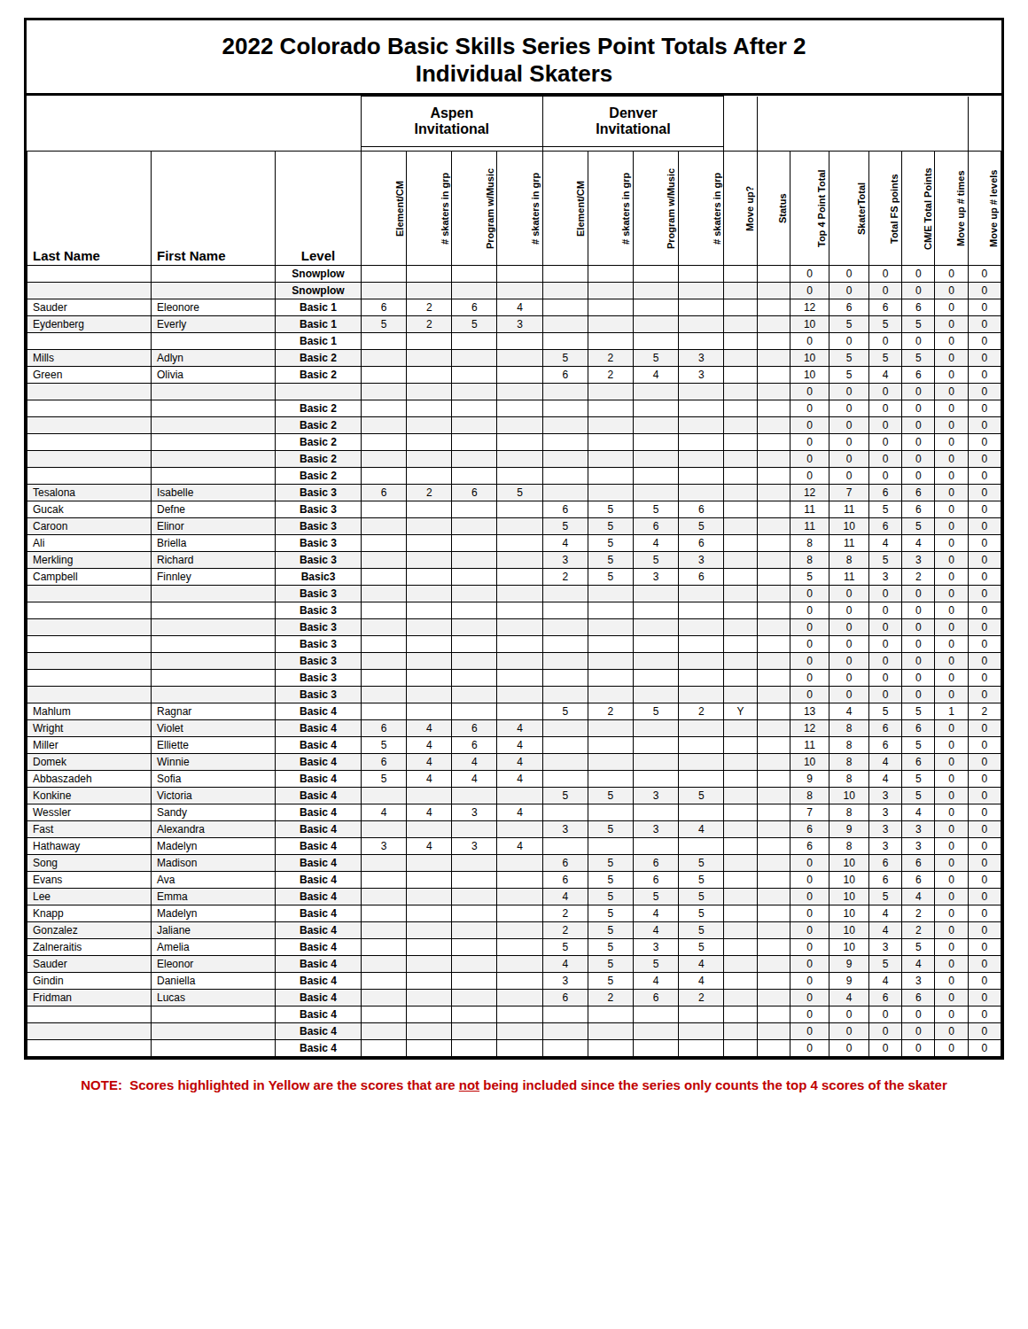2022 Colorado Basic Skills Series Point Totals After 2
Individual Skaters
| | Aspen Invitational | Denver Invitational | | |
| --- | --- | --- | --- | --- |
| Last Name | First Name | Level | Element/CM | # skaters in grp | Program w/Music | # skaters in grp | Element/CM | # skaters in grp | Program w/Music | # skaters in grp | Move up? | Status | Top 4 Point Total | SkaterTotal | Total FS points | CM/E Total Points | Move up # times | Move up # levels |
| | | Snowplow | | | | | | | | | | | 0 | 0 | 0 | 0 | 0 | 0 |
| | | Snowplow | | | | | | | | | | | 0 | 0 | 0 | 0 | 0 | 0 |
| Sauder | Eleonore | Basic 1 | 6 | 2 | 6 | 4 | | | | | | | 12 | 6 | 6 | 6 | 0 | 0 |
| Eydenberg | Everly | Basic 1 | 5 | 2 | 5 | 3 | | | | | | | 10 | 5 | 5 | 5 | 0 | 0 |
| | | Basic 1 | | | | | | | | | | | 0 | 0 | 0 | 0 | 0 | 0 |
| Mills | Adlyn | Basic 2 | | | | | 5 | 2 | 5 | 3 | | | 10 | 5 | 5 | 5 | 0 | 0 |
| Green | Olivia | Basic 2 | | | | | 6 | 2 | 4 | 3 | | | 10 | 5 | 4 | 6 | 0 | 0 |
| | | | | | | | | | | | | | 0 | 0 | 0 | 0 | 0 | 0 |
| | | Basic 2 | | | | | | | | | | | 0 | 0 | 0 | 0 | 0 | 0 |
| | | Basic 2 | | | | | | | | | | | 0 | 0 | 0 | 0 | 0 | 0 |
| | | Basic 2 | | | | | | | | | | | 0 | 0 | 0 | 0 | 0 | 0 |
| | | Basic 2 | | | | | | | | | | | 0 | 0 | 0 | 0 | 0 | 0 |
| | | Basic 2 | | | | | | | | | | | 0 | 0 | 0 | 0 | 0 | 0 |
| Tesalona | Isabelle | Basic 3 | 6 | 2 | 6 | 5 | | | | | | | 12 | 7 | 6 | 6 | 0 | 0 |
| Gucak | Defne | Basic 3 | | | | | 6 | 5 | 5 | 6 | | | 11 | 11 | 5 | 6 | 0 | 0 |
| Caroon | Elinor | Basic 3 | | | | | 5 | 5 | 6 | 5 | | | 11 | 10 | 6 | 5 | 0 | 0 |
| Ali | Briella | Basic 3 | | | | | 4 | 5 | 4 | 6 | | | 8 | 11 | 4 | 4 | 0 | 0 |
| Merkling | Richard | Basic 3 | | | | | 3 | 5 | 5 | 3 | | | 8 | 8 | 5 | 3 | 0 | 0 |
| Campbell | Finnley | Basic3 | | | | | 2 | 5 | 3 | 6 | | | 5 | 11 | 3 | 2 | 0 | 0 |
| | | Basic 3 | | | | | | | | | | | 0 | 0 | 0 | 0 | 0 | 0 |
| | | Basic 3 | | | | | | | | | | | 0 | 0 | 0 | 0 | 0 | 0 |
| | | Basic 3 | | | | | | | | | | | 0 | 0 | 0 | 0 | 0 | 0 |
| | | Basic 3 | | | | | | | | | | | 0 | 0 | 0 | 0 | 0 | 0 |
| | | Basic 3 | | | | | | | | | | | 0 | 0 | 0 | 0 | 0 | 0 |
| | | Basic 3 | | | | | | | | | | | 0 | 0 | 0 | 0 | 0 | 0 |
| | | Basic 3 | | | | | | | | | | | 0 | 0 | 0 | 0 | 0 | 0 |
| Mahlum | Ragnar | Basic 4 | | | | | 5 | 2 | 5 | 2 | Y | | 13 | 4 | 5 | 5 | 1 | 2 |
| Wright | Violet | Basic 4 | 6 | 4 | 6 | 4 | | | | | | | 12 | 8 | 6 | 6 | 0 | 0 |
| Miller | Elliette | Basic 4 | 5 | 4 | 6 | 4 | | | | | | | 11 | 8 | 6 | 5 | 0 | 0 |
| Domek | Winnie | Basic 4 | 6 | 4 | 4 | 4 | | | | | | | 10 | 8 | 4 | 6 | 0 | 0 |
| Abbaszadeh | Sofia | Basic 4 | 5 | 4 | 4 | 4 | | | | | | | 9 | 8 | 4 | 5 | 0 | 0 |
| Konkine | Victoria | Basic 4 | | | | | 5 | 5 | 3 | 5 | | | 8 | 10 | 3 | 5 | 0 | 0 |
| Wessler | Sandy | Basic 4 | 4 | 4 | 3 | 4 | | | | | | | 7 | 8 | 3 | 4 | 0 | 0 |
| Fast | Alexandra | Basic 4 | | | | | 3 | 5 | 3 | 4 | | | 6 | 9 | 3 | 3 | 0 | 0 |
| Hathaway | Madelyn | Basic 4 | 3 | 4 | 3 | 4 | | | | | | | 6 | 8 | 3 | 3 | 0 | 0 |
| Song | Madison | Basic 4 | | | | | 6 | 5 | 6 | 5 | | | 0 | 10 | 6 | 6 | 0 | 0 |
| Evans | Ava | Basic 4 | | | | | 6 | 5 | 6 | 5 | | | 0 | 10 | 6 | 6 | 0 | 0 |
| Lee | Emma | Basic 4 | | | | | 4 | 5 | 5 | 5 | | | 0 | 10 | 5 | 4 | 0 | 0 |
| Knapp | Madelyn | Basic 4 | | | | | 2 | 5 | 4 | 5 | | | 0 | 10 | 4 | 2 | 0 | 0 |
| Gonzalez | Jaliane | Basic 4 | | | | | 2 | 5 | 4 | 5 | | | 0 | 10 | 4 | 2 | 0 | 0 |
| Zalneraitis | Amelia | Basic 4 | | | | | 5 | 5 | 3 | 5 | | | 0 | 10 | 3 | 5 | 0 | 0 |
| Sauder | Eleonor | Basic 4 | | | | | 4 | 5 | 5 | 4 | | | 0 | 9 | 5 | 4 | 0 | 0 |
| Gindin | Daniella | Basic 4 | | | | | 3 | 5 | 4 | 4 | | | 0 | 9 | 4 | 3 | 0 | 0 |
| Fridman | Lucas | Basic 4 | | | | | 6 | 2 | 6 | 2 | | | 0 | 4 | 6 | 6 | 0 | 0 |
| | | Basic 4 | | | | | | | | | | | 0 | 0 | 0 | 0 | 0 | 0 |
| | | Basic 4 | | | | | | | | | | | 0 | 0 | 0 | 0 | 0 | 0 |
| | | Basic 4 | | | | | | | | | | | 0 | 0 | 0 | 0 | 0 | 0 |
NOTE: Scores highlighted in Yellow are the scores that are not being included since the series only counts the top 4 scores of the skater